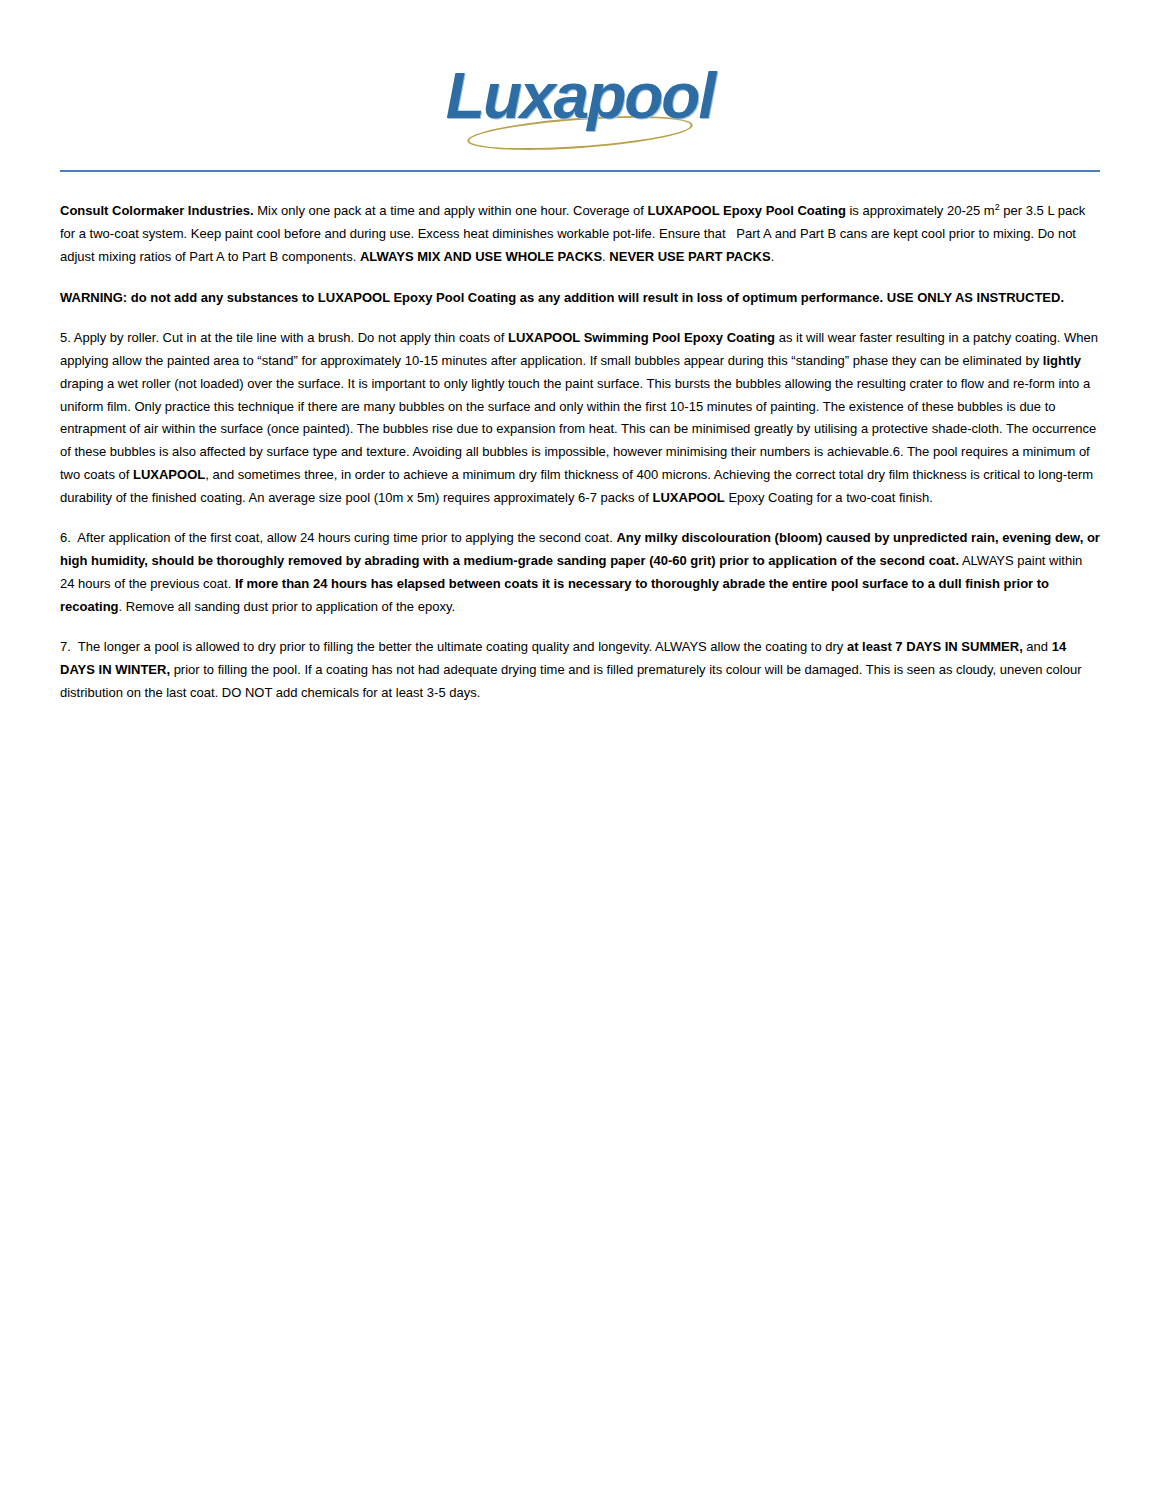Luxapool
Consult Colormaker Industries. Mix only one pack at a time and apply within one hour. Coverage of LUXAPOOL Epoxy Pool Coating is approximately 20-25 m2 per 3.5 L pack for a two-coat system. Keep paint cool before and during use. Excess heat diminishes workable pot-life. Ensure that Part A and Part B cans are kept cool prior to mixing. Do not adjust mixing ratios of Part A to Part B components. ALWAYS MIX AND USE WHOLE PACKS. NEVER USE PART PACKS.
WARNING: do not add any substances to LUXAPOOL Epoxy Pool Coating as any addition will result in loss of optimum performance. USE ONLY AS INSTRUCTED.
5. Apply by roller. Cut in at the tile line with a brush. Do not apply thin coats of LUXAPOOL Swimming Pool Epoxy Coating as it will wear faster resulting in a patchy coating. When applying allow the painted area to “stand” for approximately 10-15 minutes after application. If small bubbles appear during this “standing” phase they can be eliminated by lightly draping a wet roller (not loaded) over the surface. It is important to only lightly touch the paint surface. This bursts the bubbles allowing the resulting crater to flow and re-form into a uniform film. Only practice this technique if there are many bubbles on the surface and only within the first 10-15 minutes of painting. The existence of these bubbles is due to entrapment of air within the surface (once painted). The bubbles rise due to expansion from heat. This can be minimised greatly by utilising a protective shade-cloth. The occurrence of these bubbles is also affected by surface type and texture. Avoiding all bubbles is impossible, however minimising their numbers is achievable.6. The pool requires a minimum of two coats of LUXAPOOL, and sometimes three, in order to achieve a minimum dry film thickness of 400 microns. Achieving the correct total dry film thickness is critical to long-term durability of the finished coating. An average size pool (10m x 5m) requires approximately 6-7 packs of LUXAPOOL Epoxy Coating for a two-coat finish.
6. After application of the first coat, allow 24 hours curing time prior to applying the second coat. Any milky discolouration (bloom) caused by unpredicted rain, evening dew, or high humidity, should be thoroughly removed by abrading with a medium-grade sanding paper (40-60 grit) prior to application of the second coat. ALWAYS paint within 24 hours of the previous coat. If more than 24 hours has elapsed between coats it is necessary to thoroughly abrade the entire pool surface to a dull finish prior to recoating. Remove all sanding dust prior to application of the epoxy.
7. The longer a pool is allowed to dry prior to filling the better the ultimate coating quality and longevity. ALWAYS allow the coating to dry at least 7 DAYS IN SUMMER, and 14 DAYS IN WINTER, prior to filling the pool. If a coating has not had adequate drying time and is filled prematurely its colour will be damaged. This is seen as cloudy, uneven colour distribution on the last coat. DO NOT add chemicals for at least 3-5 days.